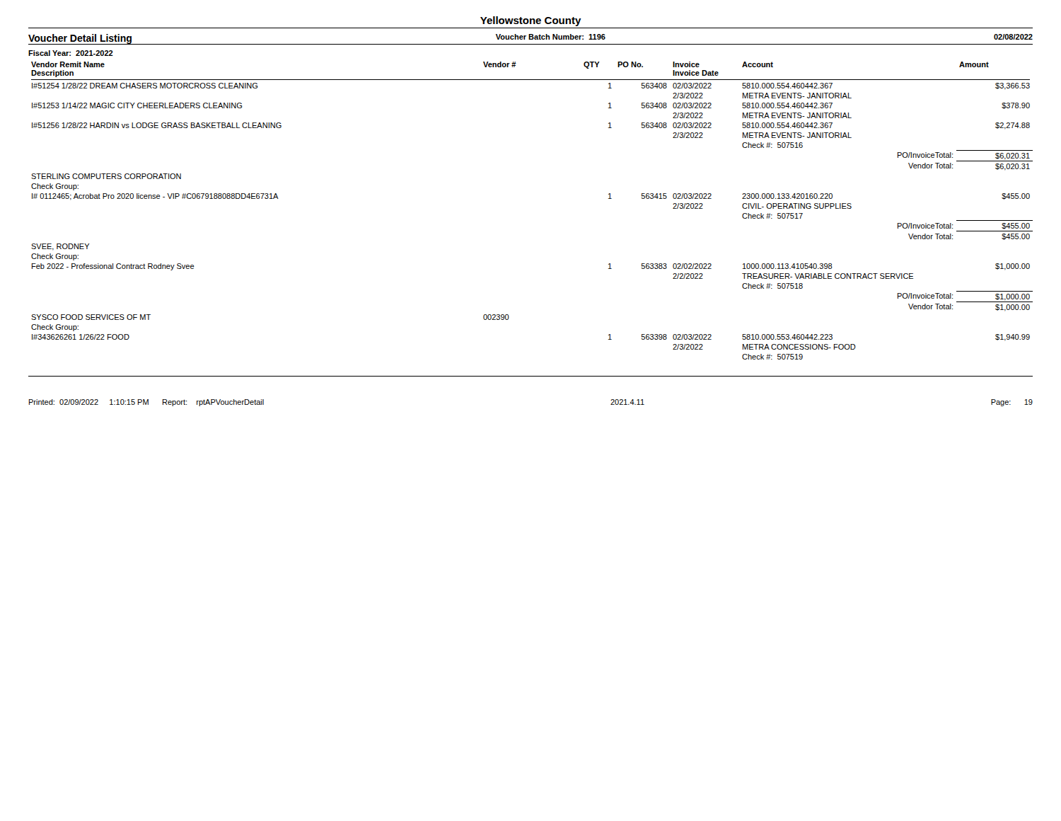Yellowstone County
Voucher Detail Listing
Voucher Batch Number: 1196
02/08/2022
Fiscal Year: 2021-2022
| Vendor Remit Name Description | Vendor # | QTY | PO No. | Invoice Invoice Date | Account | Amount |
| --- | --- | --- | --- | --- | --- | --- |
| I#51254 1/28/22 DREAM CHASERS MOTORCROSS CLEANING | | 1 | 563408 | 02/03/2022 | 5810.000.554.460442.367 | $3,366.53 |
| | | | | 2/3/2022 | METRA EVENTS- JANITORIAL | |
| I#51253 1/14/22 MAGIC CITY CHEERLEADERS CLEANING | | 1 | 563408 | 02/03/2022 | 5810.000.554.460442.367 | $378.90 |
| | | | | 2/3/2022 | METRA EVENTS- JANITORIAL | |
| I#51256 1/28/22 HARDIN vs LODGE GRASS BASKETBALL CLEANING | | 1 | 563408 | 02/03/2022 | 5810.000.554.460442.367 | $2,274.88 |
| | | | | 2/3/2022 | METRA EVENTS- JANITORIAL | |
| | | | | | Check #: 507516 | |
| | PO/InvoiceTotal: | $6,020.31 |
| | Vendor Total: | $6,020.31 |
| STERLING COMPUTERS CORPORATION | |
| Check Group: | |
| I# 0112465; Acrobat Pro 2020 license - VIP #C0679188088DD4E6731A | | 1 | 563415 | 02/03/2022 | 2300.000.133.420160.220 | $455.00 |
| | | | | 2/3/2022 | CIVIL- OPERATING SUPPLIES | |
| | | | | | Check #: 507517 | |
| | PO/InvoiceTotal: | $455.00 |
| | Vendor Total: | $455.00 |
| SVEE, RODNEY | |
| Check Group: | |
| Feb 2022 - Professional Contract Rodney Svee | | 1 | 563383 | 02/02/2022 | 1000.000.113.410540.398 | $1,000.00 |
| | | | | 2/2/2022 | TREASURER- VARIABLE CONTRACT SERVICE | |
| | | | | | Check #: 507518 | |
| | PO/InvoiceTotal: | $1,000.00 |
| | Vendor Total: | $1,000.00 |
| SYSCO FOOD SERVICES OF MT | 002390 | |
| Check Group: | |
| I#343626261 1/26/22 FOOD | | 1 | 563398 | 02/03/2022 | 5810.000.553.460442.223 | $1,940.99 |
| | | | | 2/3/2022 | METRA CONCESSIONS- FOOD | |
| | | | | | Check #: 507519 | |
Printed: 02/09/2022 1:10:15 PM Report: rptAPVoucherDetail
2021.4.11
Page: 19